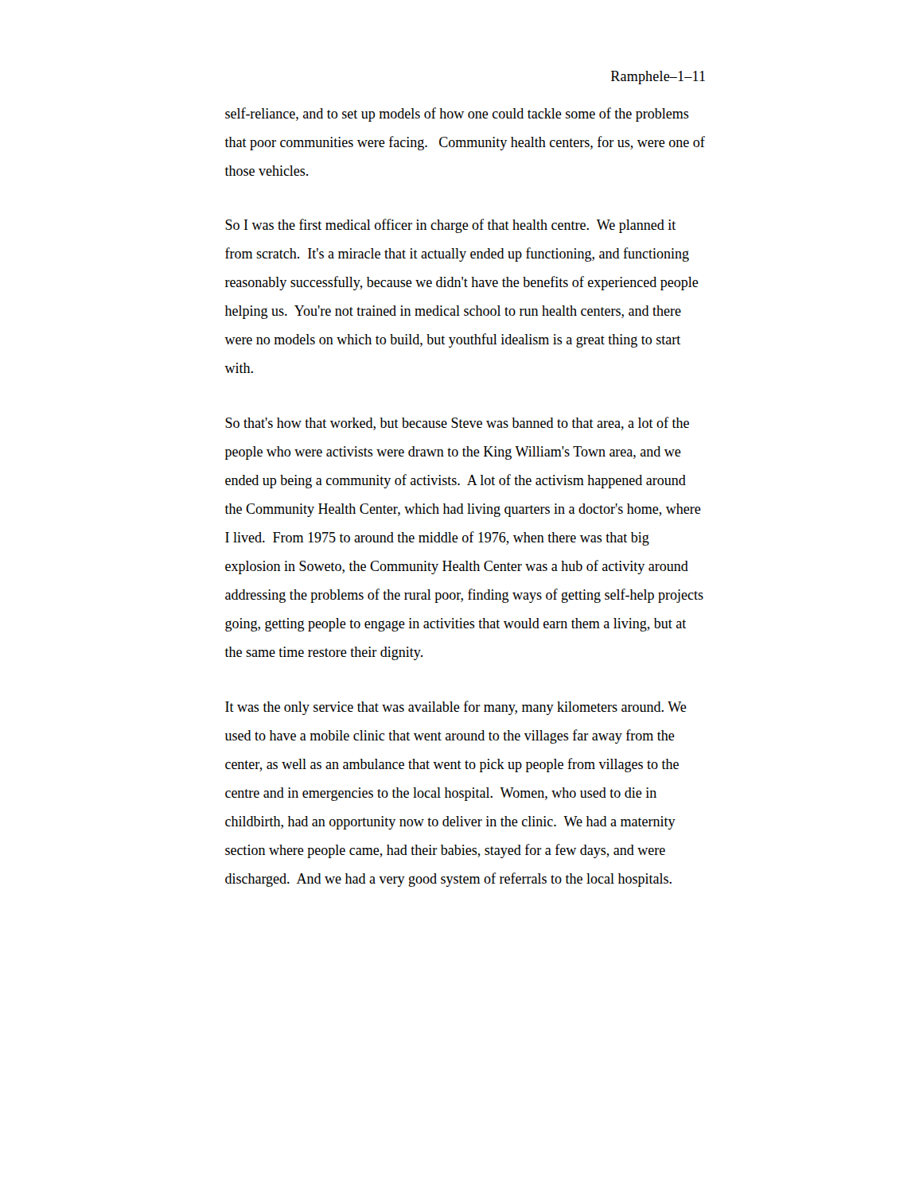Ramphele–1–11
self-reliance, and to set up models of how one could tackle some of the problems that poor communities were facing. Community health centers, for us, were one of those vehicles.
So I was the first medical officer in charge of that health centre. We planned it from scratch. It's a miracle that it actually ended up functioning, and functioning reasonably successfully, because we didn't have the benefits of experienced people helping us. You're not trained in medical school to run health centers, and there were no models on which to build, but youthful idealism is a great thing to start with.
So that's how that worked, but because Steve was banned to that area, a lot of the people who were activists were drawn to the King William's Town area, and we ended up being a community of activists. A lot of the activism happened around the Community Health Center, which had living quarters in a doctor's home, where I lived. From 1975 to around the middle of 1976, when there was that big explosion in Soweto, the Community Health Center was a hub of activity around addressing the problems of the rural poor, finding ways of getting self-help projects going, getting people to engage in activities that would earn them a living, but at the same time restore their dignity.
It was the only service that was available for many, many kilometers around. We used to have a mobile clinic that went around to the villages far away from the center, as well as an ambulance that went to pick up people from villages to the centre and in emergencies to the local hospital. Women, who used to die in childbirth, had an opportunity now to deliver in the clinic. We had a maternity section where people came, had their babies, stayed for a few days, and were discharged. And we had a very good system of referrals to the local hospitals.